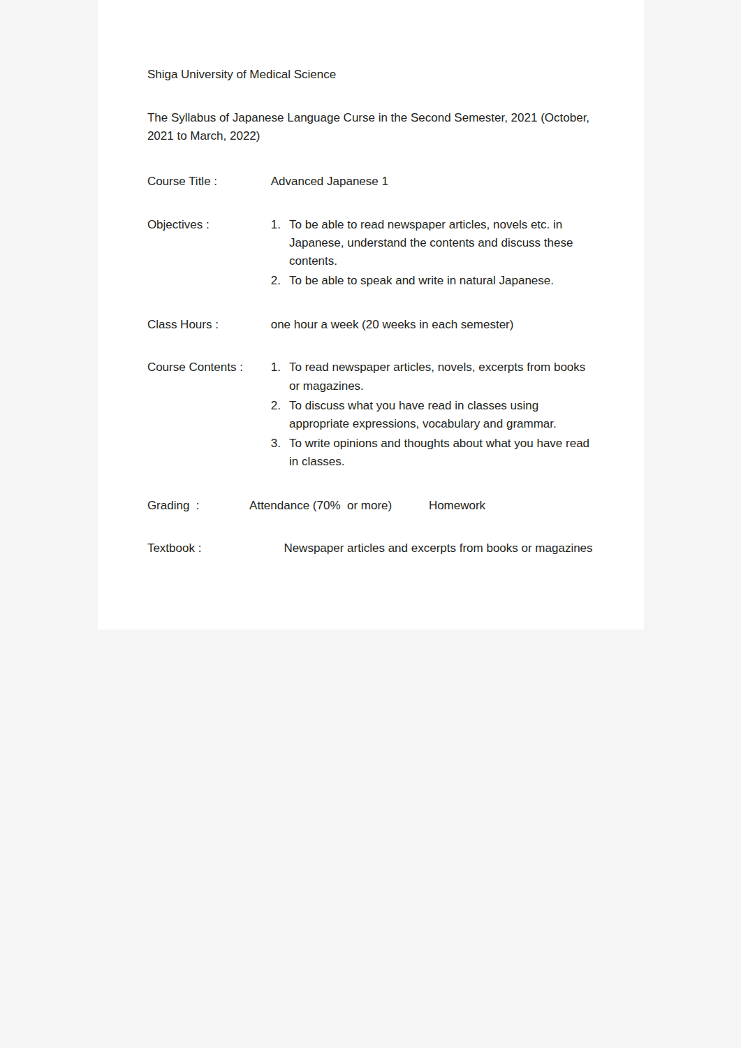Shiga University of Medical Science
The Syllabus of Japanese Language Curse in the Second Semester, 2021 (October, 2021 to March, 2022)
Course Title :
Advanced Japanese 1
Objectives :
1. To be able to read newspaper articles, novels etc. in Japanese, understand the contents and discuss these contents.
2. To be able to speak and write in natural Japanese.
Class Hours :
one hour a week (20 weeks in each semester)
Course Contents :
1. To read newspaper articles, novels, excerpts from books or magazines.
2. To discuss what you have read in classes using appropriate expressions, vocabulary and grammar.
3. To write opinions and thoughts about what you have read in classes.
Grading :
Attendance (70% or more) Homework
Textbook :
Newspaper articles and excerpts from books or magazines